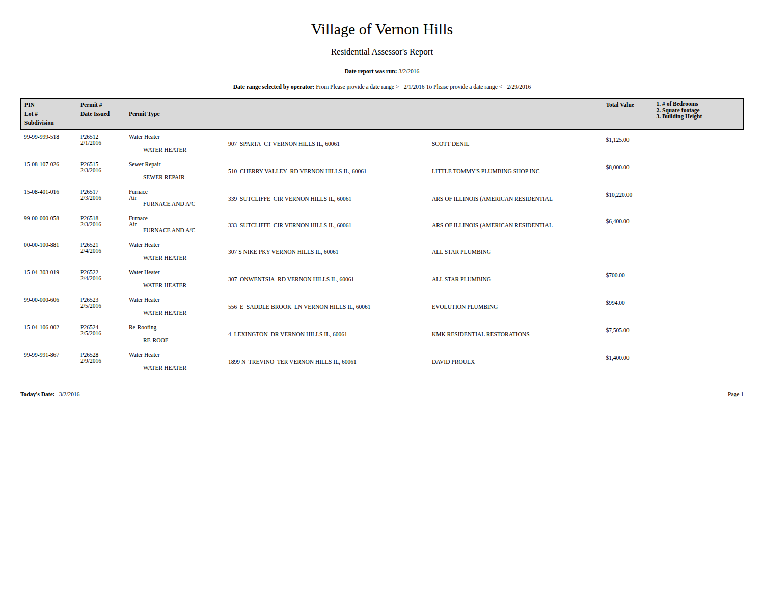Village of Vernon Hills
Residential Assessor's Report
Date report was run: 3/2/2016
Date range selected by operator: From Please provide a date range >= 2/1/2016 To Please provide a date range <= 2/29/2016
| PIN Lot # Subdivision | Permit # Date Issued | Permit Type | | | Total Value | # of Bedrooms Square footage Building Height |
| --- | --- | --- | --- | --- | --- | --- |
| 99-99-999-518 | P26512 2/1/2016 | Water Heater WATER HEATER | 907 SPARTA CT VERNON HILLS IL, 60061 | SCOTT DENIL | $1,125.00 | |
| 15-08-107-026 | P26515 2/3/2016 | Sewer Repair SEWER REPAIR | 510 CHERRY VALLEY RD VERNON HILLS IL, 60061 | LITTLE TOMMY'S PLUMBING SHOP INC | $8,000.00 | |
| 15-08-401-016 | P26517 2/3/2016 | Furnace Air FURNACE AND A/C | 339 SUTCLIFFE CIR VERNON HILLS IL, 60061 | ARS OF ILLINOIS (AMERICAN RESIDENTIAL | $10,220.00 | |
| 99-00-000-058 | P26518 2/3/2016 | Furnace Air FURNACE AND A/C | 333 SUTCLIFFE CIR VERNON HILLS IL, 60061 | ARS OF ILLINOIS (AMERICAN RESIDENTIAL | $6,400.00 | |
| 00-00-100-881 | P26521 2/4/2016 | Water Heater WATER HEATER | 307 S NIKE PKY VERNON HILLS IL, 60061 | ALL STAR PLUMBING | | |
| 15-04-303-019 | P26522 2/4/2016 | Water Heater WATER HEATER | 307 ONWENTSIA RD VERNON HILLS IL, 60061 | ALL STAR PLUMBING | $700.00 | |
| 99-00-000-606 | P26523 2/5/2016 | Water Heater WATER HEATER | 556 E SADDLE BROOK LN VERNON HILLS IL, 60061 | EVOLUTION PLUMBING | $994.00 | |
| 15-04-106-002 | P26524 2/5/2016 | Re-Roofing RE-ROOF | 4 LEXINGTON DR VERNON HILLS IL, 60061 | KMK RESIDENTIAL RESTORATIONS | $7,505.00 | |
| 99-99-991-867 | P26528 2/9/2016 | Water Heater WATER HEATER | 1899 N TREVINO TER VERNON HILLS IL, 60061 | DAVID PROULX | $1,400.00 | |
Today's Date:3/2/2016
Page 1